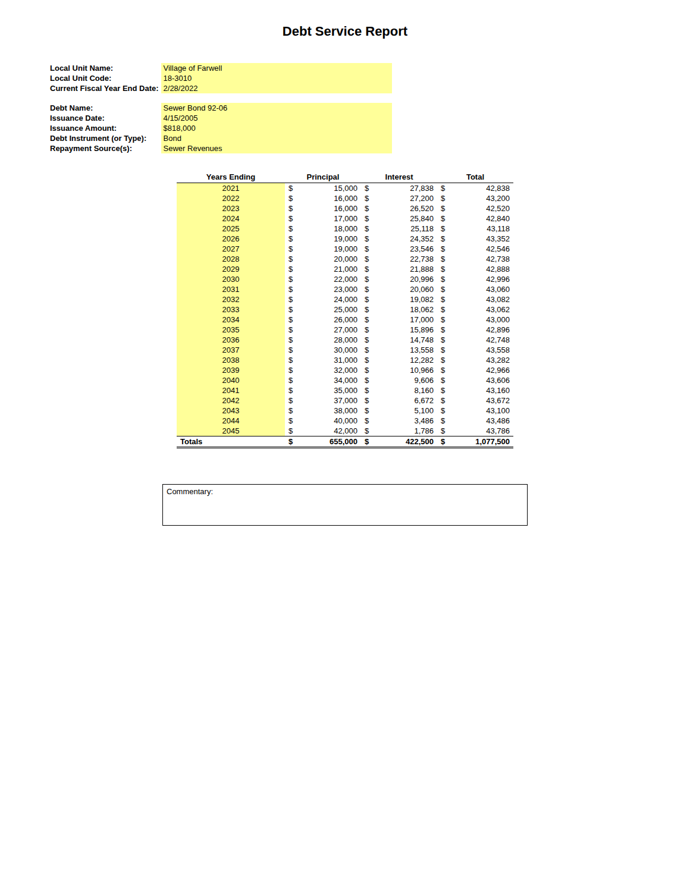Debt Service Report
| Local Unit Name: | Village of Farwell |
| Local Unit Code: | 18-3010 |
| Current Fiscal Year End Date: | 2/28/2022 |
| Debt Name: | Sewer Bond 92-06 |
| Issuance Date: | 4/15/2005 |
| Issuance Amount: | $818,000 |
| Debt Instrument (or Type): | Bond |
| Repayment Source(s): | Sewer Revenues |
| Years Ending | Principal | Interest | Total |
| --- | --- | --- | --- |
| 2021 | $ | 15,000 | $ | 27,838 | $ | 42,838 |
| 2022 | $ | 16,000 | $ | 27,200 | $ | 43,200 |
| 2023 | $ | 16,000 | $ | 26,520 | $ | 42,520 |
| 2024 | $ | 17,000 | $ | 25,840 | $ | 42,840 |
| 2025 | $ | 18,000 | $ | 25,118 | $ | 43,118 |
| 2026 | $ | 19,000 | $ | 24,352 | $ | 43,352 |
| 2027 | $ | 19,000 | $ | 23,546 | $ | 42,546 |
| 2028 | $ | 20,000 | $ | 22,738 | $ | 42,738 |
| 2029 | $ | 21,000 | $ | 21,888 | $ | 42,888 |
| 2030 | $ | 22,000 | $ | 20,996 | $ | 42,996 |
| 2031 | $ | 23,000 | $ | 20,060 | $ | 43,060 |
| 2032 | $ | 24,000 | $ | 19,082 | $ | 43,082 |
| 2033 | $ | 25,000 | $ | 18,062 | $ | 43,062 |
| 2034 | $ | 26,000 | $ | 17,000 | $ | 43,000 |
| 2035 | $ | 27,000 | $ | 15,896 | $ | 42,896 |
| 2036 | $ | 28,000 | $ | 14,748 | $ | 42,748 |
| 2037 | $ | 30,000 | $ | 13,558 | $ | 43,558 |
| 2038 | $ | 31,000 | $ | 12,282 | $ | 43,282 |
| 2039 | $ | 32,000 | $ | 10,966 | $ | 42,966 |
| 2040 | $ | 34,000 | $ | 9,606 | $ | 43,606 |
| 2041 | $ | 35,000 | $ | 8,160 | $ | 43,160 |
| 2042 | $ | 37,000 | $ | 6,672 | $ | 43,672 |
| 2043 | $ | 38,000 | $ | 5,100 | $ | 43,100 |
| 2044 | $ | 40,000 | $ | 3,486 | $ | 43,486 |
| 2045 | $ | 42,000 | $ | 1,786 | $ | 43,786 |
| Totals | $ | 655,000 | $ | 422,500 | $ | 1,077,500 |
Commentary: